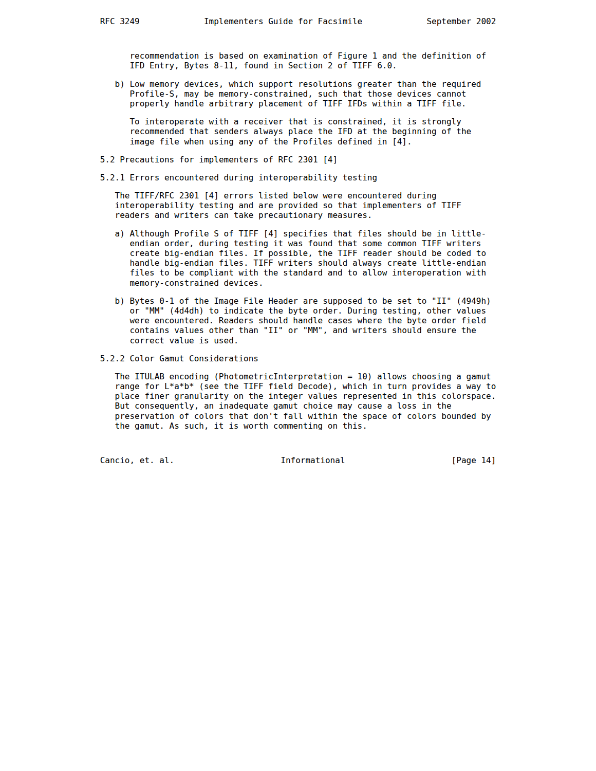RFC 3249 Implementers Guide for Facsimile September 2002
recommendation is based on examination of Figure 1 and the definition of IFD Entry, Bytes 8-11, found in Section 2 of TIFF 6.0.
b) Low memory devices, which support resolutions greater than the required Profile-S, may be memory-constrained, such that those devices cannot properly handle arbitrary placement of TIFF IFDs within a TIFF file.
To interoperate with a receiver that is constrained, it is strongly recommended that senders always place the IFD at the beginning of the image file when using any of the Profiles defined in [4].
5.2 Precautions for implementers of RFC 2301 [4]
5.2.1 Errors encountered during interoperability testing
The TIFF/RFC 2301 [4] errors listed below were encountered during interoperability testing and are provided so that implementers of TIFF readers and writers can take precautionary measures.
a) Although Profile S of TIFF [4] specifies that files should be in little-endian order, during testing it was found that some common TIFF writers create big-endian files. If possible, the TIFF reader should be coded to handle big-endian files. TIFF writers should always create little-endian files to be compliant with the standard and to allow interoperation with memory-constrained devices.
b) Bytes 0-1 of the Image File Header are supposed to be set to "II" (4949h) or "MM" (4d4dh) to indicate the byte order. During testing, other values were encountered. Readers should handle cases where the byte order field contains values other than "II" or "MM", and writers should ensure the correct value is used.
5.2.2 Color Gamut Considerations
The ITULAB encoding (PhotometricInterpretation = 10) allows choosing a gamut range for L*a*b* (see the TIFF field Decode), which in turn provides a way to place finer granularity on the integer values represented in this colorspace. But consequently, an inadequate gamut choice may cause a loss in the preservation of colors that don't fall within the space of colors bounded by the gamut. As such, it is worth commenting on this.
Cancio, et. al. Informational [Page 14]